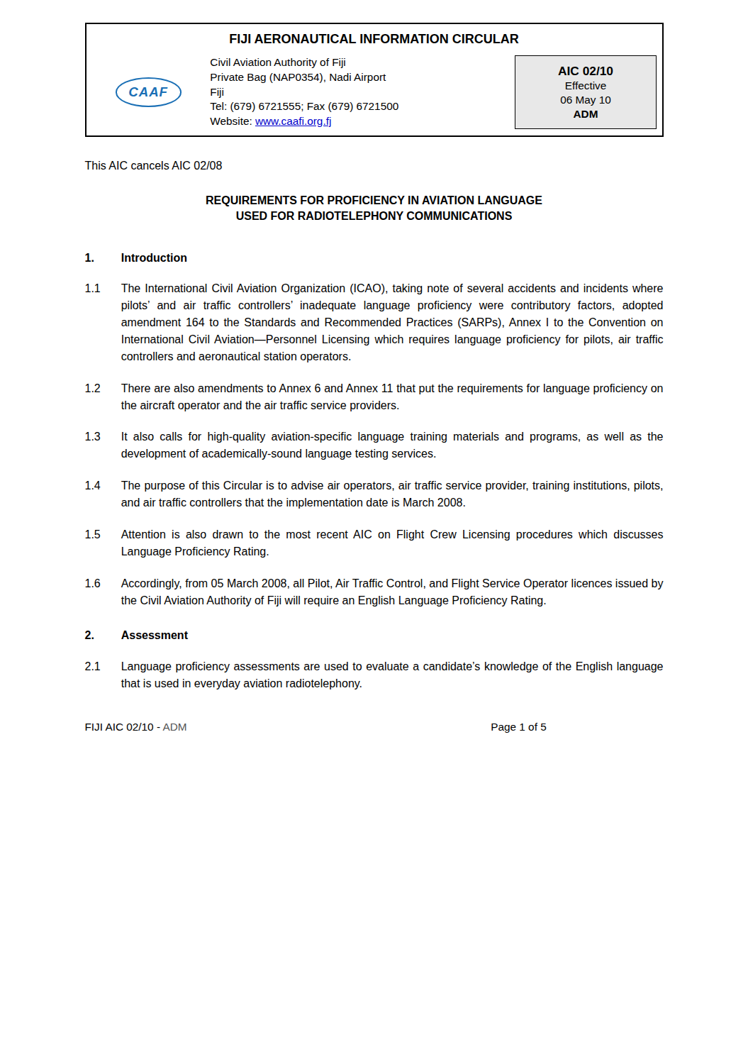FIJI AERONAUTICAL INFORMATION CIRCULAR
CAAF
Civil Aviation Authority of Fiji
Private Bag (NAP0354), Nadi Airport
Fiji
Tel: (679) 6721555; Fax (679) 6721500
Website: www.caafi.org.fj
AIC 02/10
Effective
06 May 10
ADM
This AIC cancels AIC 02/08
REQUIREMENTS FOR PROFICIENCY IN AVIATION LANGUAGE
USED FOR RADIOTELEPHONY COMMUNICATIONS
1. Introduction
1.1
The International Civil Aviation Organization (ICAO), taking note of several accidents and incidents where pilots’ and air traffic controllers’ inadequate language proficiency were contributory factors, adopted amendment 164 to the Standards and Recommended Practices (SARPs), Annex I to the Convention on International Civil Aviation—Personnel Licensing which requires language proficiency for pilots, air traffic controllers and aeronautical station operators.
1.2
There are also amendments to Annex 6 and Annex 11 that put the requirements for language proficiency on the aircraft operator and the air traffic service providers.
1.3
It also calls for high-quality aviation-specific language training materials and programs, as well as the development of academically-sound language testing services.
1.4
The purpose of this Circular is to advise air operators, air traffic service provider, training institutions, pilots, and air traffic controllers that the implementation date is March 2008.
1.5
Attention is also drawn to the most recent AIC on Flight Crew Licensing procedures which discusses Language Proficiency Rating.
1.6
Accordingly, from 05 March 2008, all Pilot, Air Traffic Control, and Flight Service Operator licences issued by the Civil Aviation Authority of Fiji will require an English Language Proficiency Rating.
2. Assessment
2.1
Language proficiency assessments are used to evaluate a candidate’s knowledge of the English language that is used in everyday aviation radiotelephony.
FIJI AIC 02/10 - ADM
Page 1 of 5